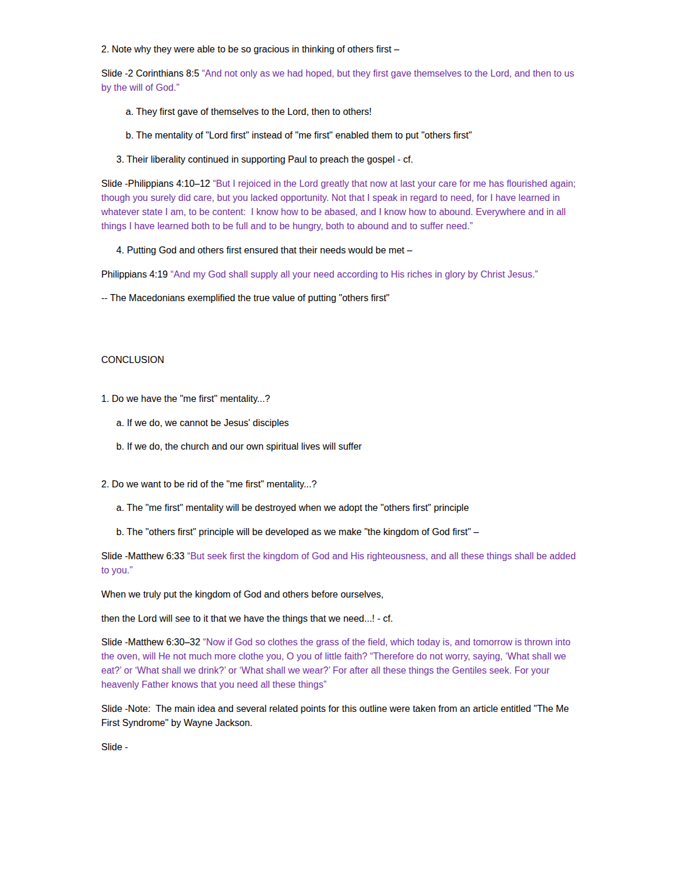2. Note why they were able to be so gracious in thinking of others first –
Slide -2 Corinthians 8:5 “And not only as we had hoped, but they first gave themselves to the Lord, and then to us by the will of God.”
a. They first gave of themselves to the Lord, then to others!
b. The mentality of "Lord first" instead of "me first" enabled them to put "others first"
3. Their liberality continued in supporting Paul to preach the gospel - cf.
Slide -Philippians 4:10–12 “But I rejoiced in the Lord greatly that now at last your care for me has flourished again; though you surely did care, but you lacked opportunity. Not that I speak in regard to need, for I have learned in whatever state I am, to be content: I know how to be abased, and I know how to abound. Everywhere and in all things I have learned both to be full and to be hungry, both to abound and to suffer need.”
4. Putting God and others first ensured that their needs would be met –
Philippians 4:19 “And my God shall supply all your need according to His riches in glory by Christ Jesus.”
-- The Macedonians exemplified the true value of putting "others first"
CONCLUSION
1. Do we have the "me first" mentality...?
a. If we do, we cannot be Jesus' disciples
b. If we do, the church and our own spiritual lives will suffer
2. Do we want to be rid of the "me first" mentality...?
a. The "me first" mentality will be destroyed when we adopt the "others first" principle
b. The "others first" principle will be developed as we make "the kingdom of God first" –
Slide -Matthew 6:33 “But seek first the kingdom of God and His righteousness, and all these things shall be added to you.”
When we truly put the kingdom of God and others before ourselves,
then the Lord will see to it that we have the things that we need...! - cf.
Slide -Matthew 6:30–32 “Now if God so clothes the grass of the field, which today is, and tomorrow is thrown into the oven, will He not much more clothe you, O you of little faith? “Therefore do not worry, saying, ‘What shall we eat?’ or ‘What shall we drink?’ or ‘What shall we wear?’ For after all these things the Gentiles seek. For your heavenly Father knows that you need all these things”
Slide -Note: The main idea and several related points for this outline were taken from an article entitled "The Me First Syndrome" by Wayne Jackson.
Slide -